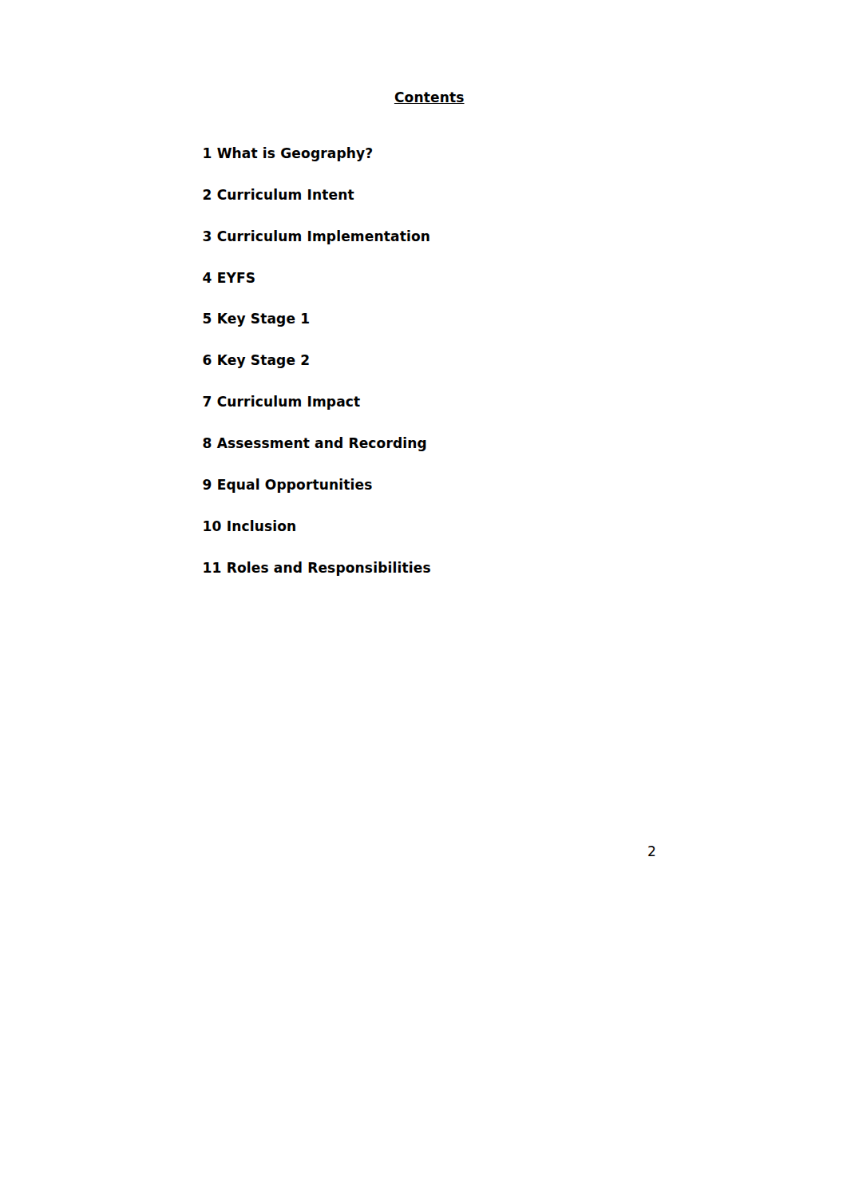Contents
1 What is Geography?
2 Curriculum Intent
3 Curriculum Implementation
4 EYFS
5 Key Stage 1
6 Key Stage 2
7 Curriculum Impact
8 Assessment and Recording
9 Equal Opportunities
10 Inclusion
11 Roles and Responsibilities
2